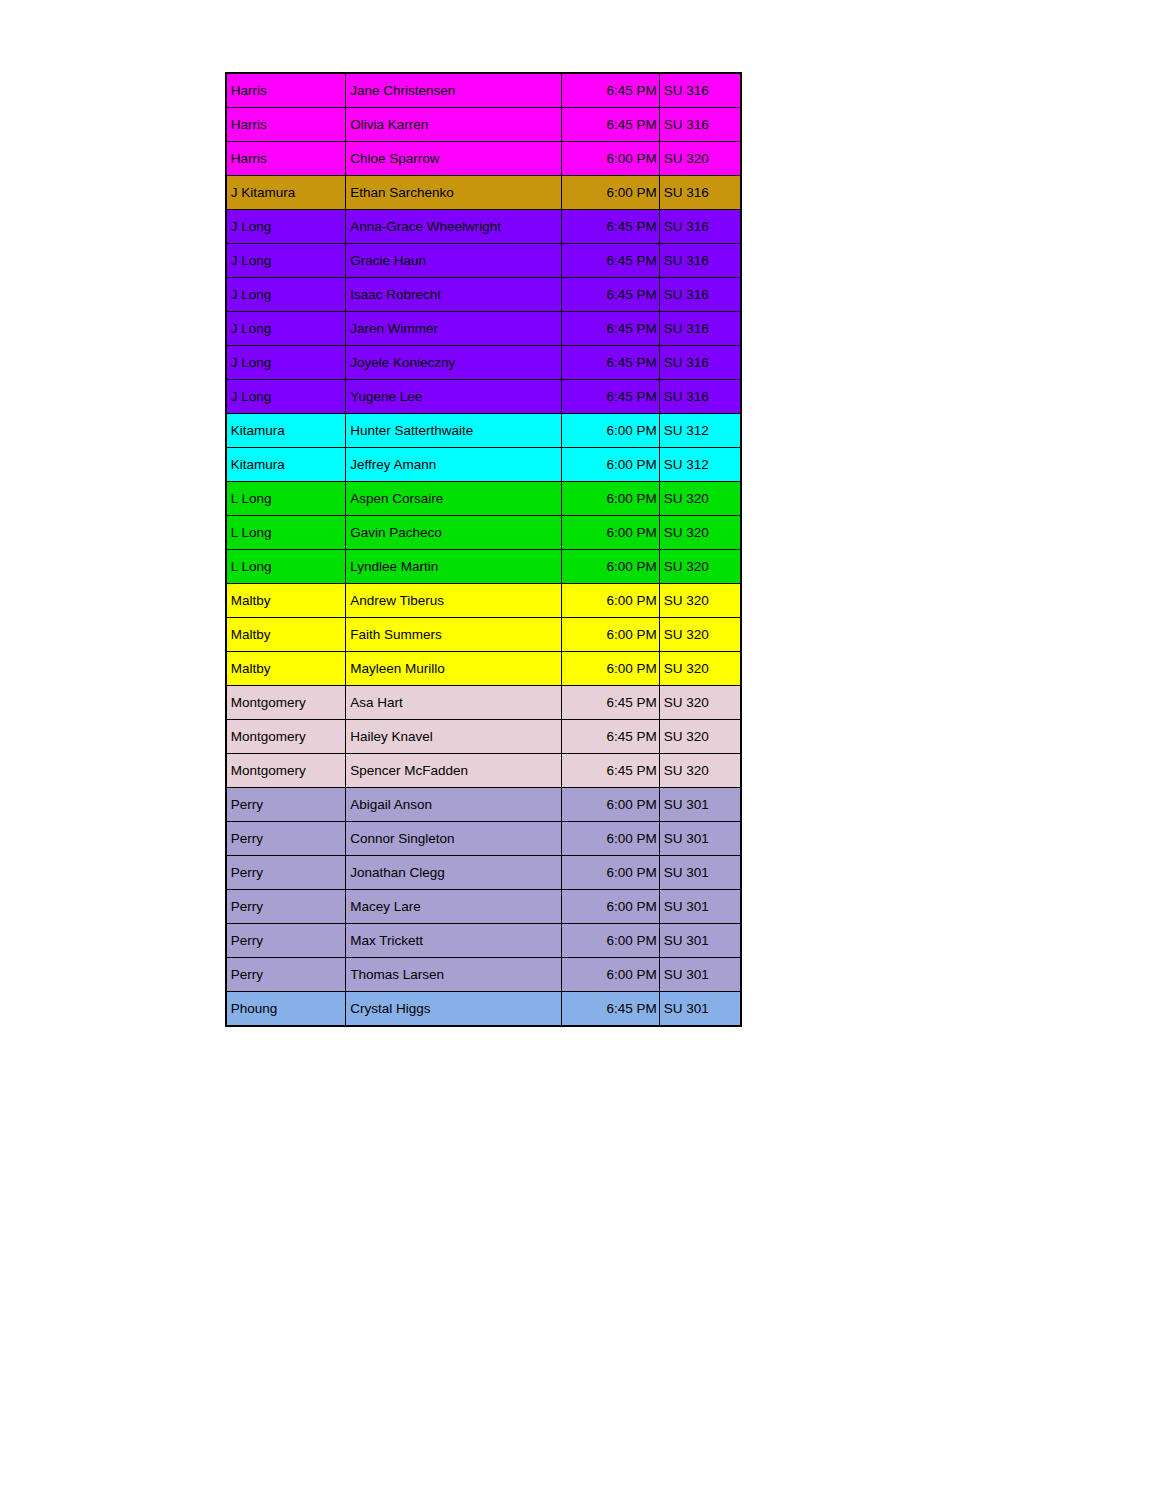| Harris | Jane Christensen | 6:45 PM | SU 316 |
| Harris | Olivia Karren | 6:45 PM | SU 316 |
| Harris | Chloe Sparrow | 6:00 PM | SU 320 |
| J Kitamura | Ethan Sarchenko | 6:00 PM | SU 316 |
| J Long | Anna-Grace Wheelwright | 6:45 PM | SU 316 |
| J Long | Gracie Haun | 6:45 PM | SU 316 |
| J Long | Isaac Robrecht | 6:45 PM | SU 316 |
| J Long | Jaren Wimmer | 6:45 PM | SU 316 |
| J Long | Joyele Konieczny | 6:45 PM | SU 316 |
| J Long | Yugene Lee | 6:45 PM | SU 316 |
| Kitamura | Hunter Satterthwaite | 6:00 PM | SU 312 |
| Kitamura | Jeffrey Amann | 6:00 PM | SU 312 |
| L Long | Aspen Corsaire | 6:00 PM | SU 320 |
| L Long | Gavin Pacheco | 6:00 PM | SU 320 |
| L Long | Lyndlee Martin | 6:00 PM | SU 320 |
| Maltby | Andrew Tiberus | 6:00 PM | SU 320 |
| Maltby | Faith Summers | 6:00 PM | SU 320 |
| Maltby | Mayleen Murillo | 6:00 PM | SU 320 |
| Montgomery | Asa Hart | 6:45 PM | SU 320 |
| Montgomery | Hailey Knavel | 6:45 PM | SU 320 |
| Montgomery | Spencer McFadden | 6:45 PM | SU 320 |
| Perry | Abigail Anson | 6:00 PM | SU 301 |
| Perry | Connor Singleton | 6:00 PM | SU 301 |
| Perry | Jonathan Clegg | 6:00 PM | SU 301 |
| Perry | Macey Lare | 6:00 PM | SU 301 |
| Perry | Max Trickett | 6:00 PM | SU 301 |
| Perry | Thomas Larsen | 6:00 PM | SU 301 |
| Phoung | Crystal Higgs | 6:45 PM | SU 301 |